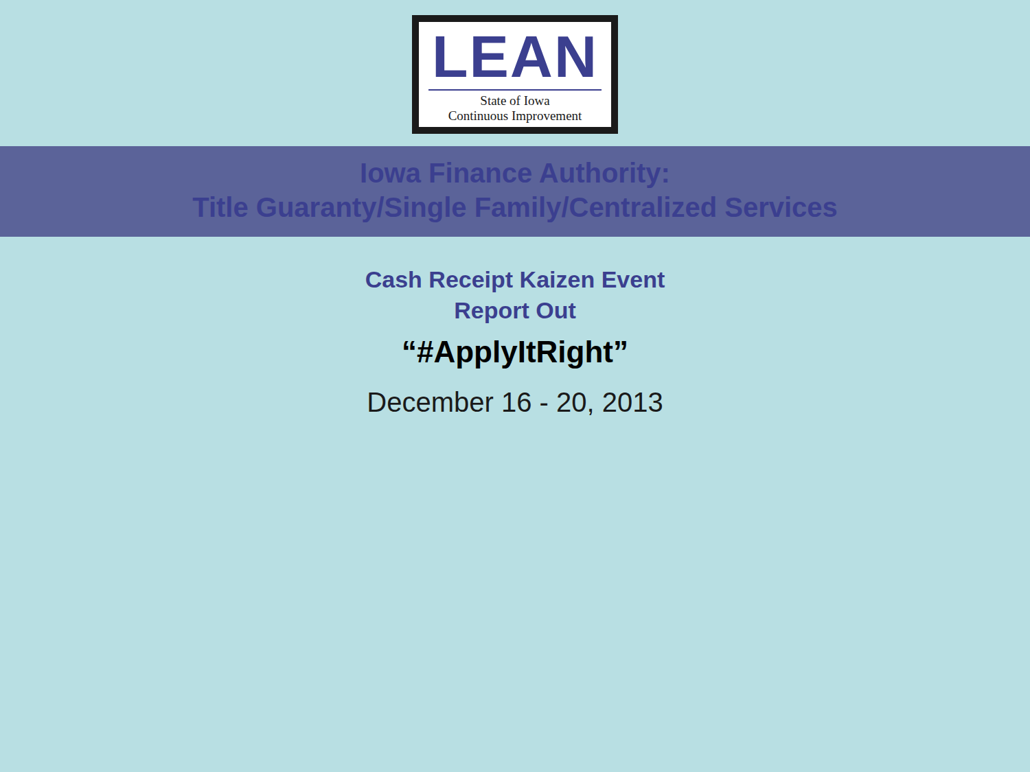LEAN
State of Iowa
Continuous Improvement
Iowa Finance Authority:
Title Guaranty/Single Family/Centralized Services
Cash Receipt Kaizen Event
Report Out
“#ApplyItRight”
December 16 - 20, 2013